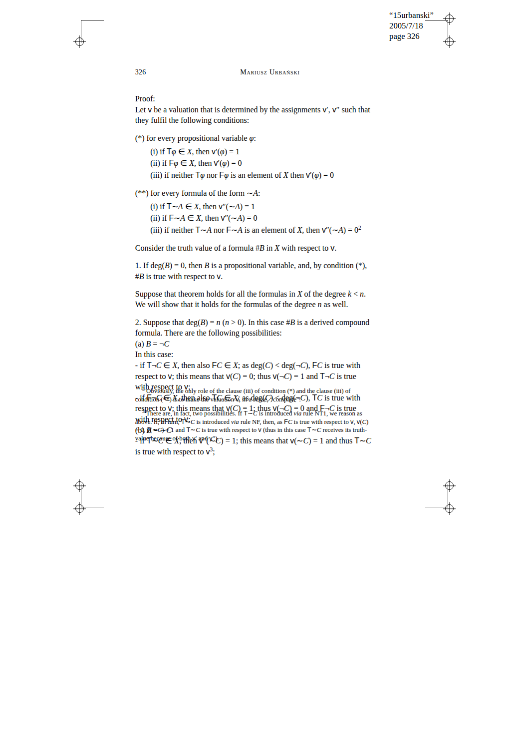“15urbanski”
2005/7/18
page 326
326
Mariusz Urbański
Proof:
Let v be a valuation that is determined by the assignments v′, v″ such that they fulfil the following conditions:
(*) for every propositional variable φ:
(i) if Tφ ∈ X, then v′(φ) = 1
(ii) if Fφ ∈ X, then v′(φ) = 0
(iii) if neither Tφ nor Fφ is an element of X then v′(φ) = 0
(**) for every formula of the form ∼A:
(i) if T∼A ∈ X, then v″(∼A) = 1
(ii) if F∼A ∈ X, then v″(∼A) = 0
(iii) if neither T∼A nor F∼A is an element of X, then v″(∼A) = 02
Consider the truth value of a formula #B in X with respect to v.
1. If deg(B) = 0, then B is a propositional variable, and, by condition (*), #B is true with respect to v.
Suppose that theorem holds for all the formulas in X of the degree k < n. We will show that it holds for the formulas of the degree n as well.
2. Suppose that deg(B) = n (n > 0). In this case #B is a derived compound formula. There are the following possibilities:
(a) B = ¬C
In this case:
- if T¬C ∈ X, then also FC ∈ X; as deg(C) < deg(¬C), FC is true with respect to v; this means that v(C) = 0; thus v(¬C) = 1 and T¬C is true with respect to v;
- if F¬C ∈ X, then also TC ∈ X; as deg(C) < deg(¬C), TC is true with respect to v; this means that v(C) = 1; thus v(¬C) = 0 and F¬C is true with respect to v;
(b) B = ∼C
- if T∼C ∈ X, then v″(∼C) = 1; this means that v(∼C) = 1 and thus T∼C is true with respect to v3;
2 Obviously, the only role of the clause (iii) of condition (*) and the clause (iii) of condition (**) is to make the valuation v, in a sense, “complete”.
3 There are, in fact, two possibilities. If T∼C is introduced via rule NT1, we reason as above. If, in turn, T∼C is introduced via rule NF, then, as FC is true with respect to v, v(C) = 0, v(∼C) = 1 and T∼C is true with respect to v (thus in this case T∼C receives its truth-value because of both v′ and v″).